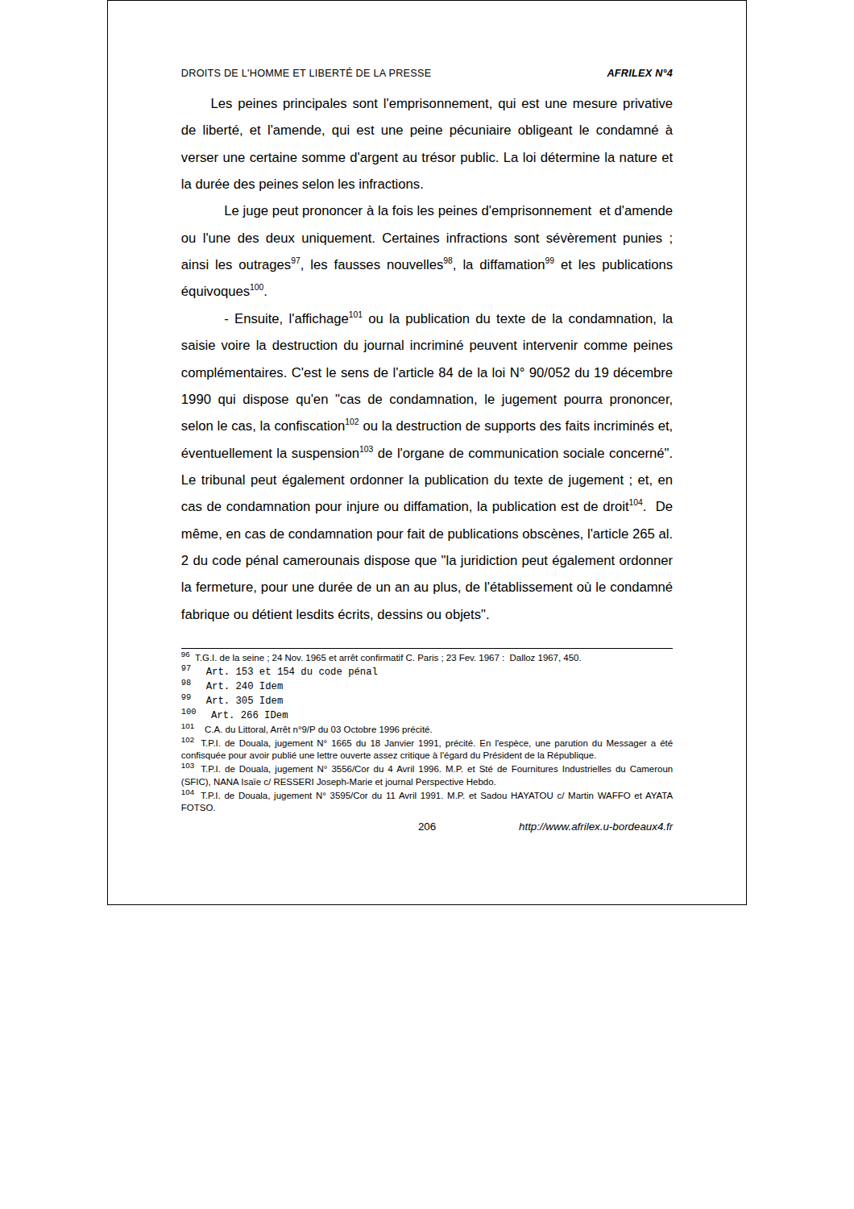Droits de l'homme et liberté de la presse Afrilex n°4
Les peines principales sont l'emprisonnement, qui est une mesure privative de liberté, et l'amende, qui est une peine pécuniaire obligeant le condamné à verser une certaine somme d'argent au trésor public. La loi détermine la nature et la durée des peines selon les infractions.
Le juge peut prononcer à la fois les peines d'emprisonnement et d'amende ou l'une des deux uniquement. Certaines infractions sont sévèrement punies ; ainsi les outrages97, les fausses nouvelles98, la diffamation99 et les publications équivoques100.
- Ensuite, l'affichage101 ou la publication du texte de la condamnation, la saisie voire la destruction du journal incriminé peuvent intervenir comme peines complémentaires. C'est le sens de l'article 84 de la loi N° 90/052 du 19 décembre 1990 qui dispose qu'en "cas de condamnation, le jugement pourra prononcer, selon le cas, la confiscation102 ou la destruction de supports des faits incriminés et, éventuellement la suspension103 de l'organe de communication sociale concerné". Le tribunal peut également ordonner la publication du texte de jugement ; et, en cas de condamnation pour injure ou diffamation, la publication est de droit104. De même, en cas de condamnation pour fait de publications obscènes, l'article 265 al. 2 du code pénal camerounais dispose que "la juridiction peut également ordonner la fermeture, pour une durée de un an au plus, de l'établissement où le condamné fabrique ou détient lesdits écrits, dessins ou objets".
96 T.G.I. de la seine ; 24 Nov. 1965 et arrêt confirmatif C. Paris ; 23 Fev. 1967 : Dalloz 1967, 450.
97 Art. 153 et 154 du code pénal
98 Art. 240 Idem
99 Art. 305 Idem
100 Art. 266 IDem
101 C.A. du Littoral, Arrêt n°9/P du 03 Octobre 1996 précité.
102 T.P.I. de Douala, jugement N° 1665 du 18 Janvier 1991, précité. En l'espèce, une parution du Messager a été confisquée pour avoir publié une lettre ouverte assez critique à l'égard du Président de la République.
103 T.P.I. de Douala, jugement N° 3556/Cor du 4 Avril 1996. M.P. et Sté de Fournitures Industrielles du Cameroun (SFIC), NANA Isaïe c/ RESSERI Joseph-Marie et journal Perspective Hebdo.
104 T.P.I. de Douala, jugement N° 3595/Cor du 11 Avril 1991. M.P. et Sadou HAYATOU c/ Martin WAFFO et AYATA FOTSO.
206 http://www.afrilex.u-bordeaux4.fr